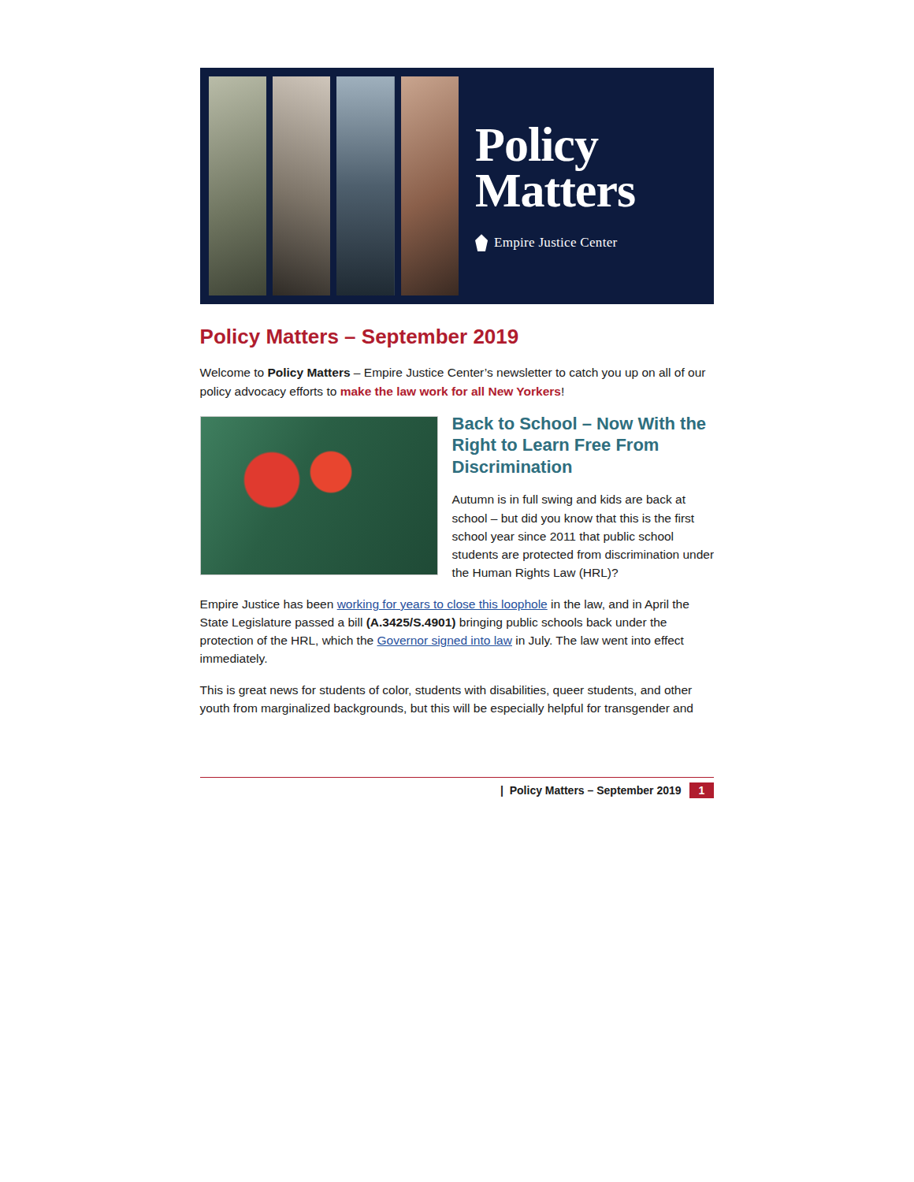Policy
Matters
Empire Justice Center
Policy Matters – September 2019
Welcome to Policy Matters – Empire Justice Center’s newsletter to catch you up on all of our policy advocacy efforts to make the law work for all New Yorkers!
Back to School – Now With the Right to Learn Free From Discrimination
Autumn is in full swing and kids are back at school – but did you know that this is the first school year since 2011 that public school students are protected from discrimination under the Human Rights Law (HRL)?
Empire Justice has been working for years to close this loophole in the law, and in April the State Legislature passed a bill (A.3425/S.4901) bringing public schools back under the protection of the HRL, which the Governor signed into law in July. The law went into effect immediately.
This is great news for students of color, students with disabilities, queer students, and other youth from marginalized backgrounds, but this will be especially helpful for transgender and
| Policy Matters – September 2019 1